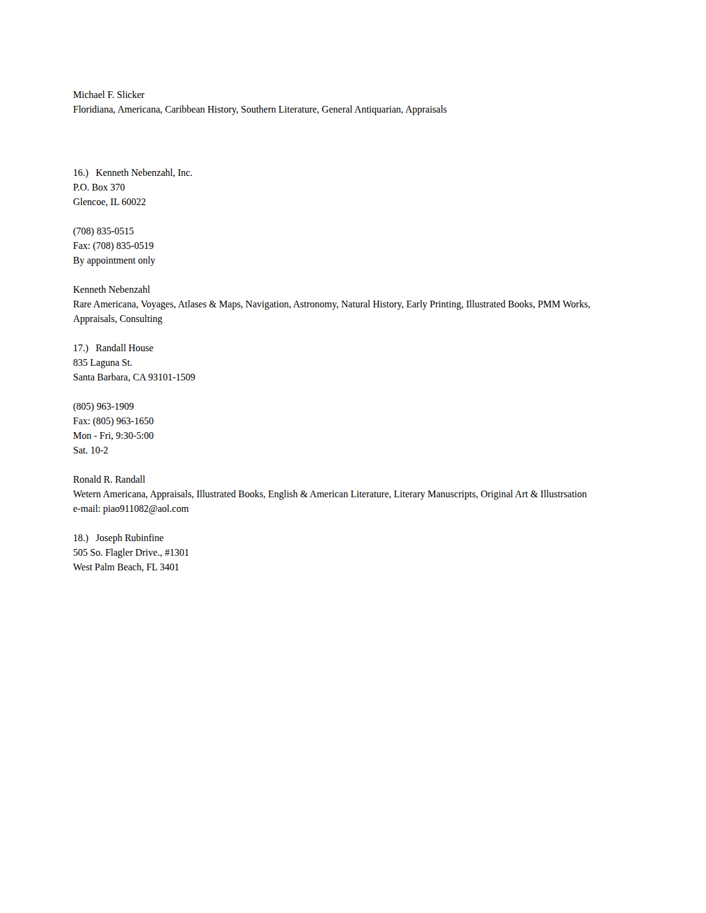Michael F. Slicker
Floridiana, Americana, Caribbean History, Southern Literature, General Antiquarian, Appraisals
16.) Kenneth Nebenzahl, Inc.
P.O. Box 370
Glencoe, IL 60022
(708) 835-0515
Fax: (708) 835-0519
By appointment only
Kenneth Nebenzahl
Rare Americana, Voyages, Atlases & Maps, Navigation, Astronomy, Natural History, Early Printing, Illustrated Books, PMM Works, Appraisals, Consulting
17.) Randall House
835 Laguna St.
Santa Barbara, CA 93101-1509
(805) 963-1909
Fax: (805) 963-1650
Mon - Fri, 9:30-5:00
Sat. 10-2
Ronald R. Randall
Wetern Americana, Appraisals, Illustrated Books, English & American Literature, Literary Manuscripts, Original Art & Illustrsation
e-mail: piao911082@aol.com
18.) Joseph Rubinfine
505 So. Flagler Drive., #1301
West Palm Beach, FL 3401